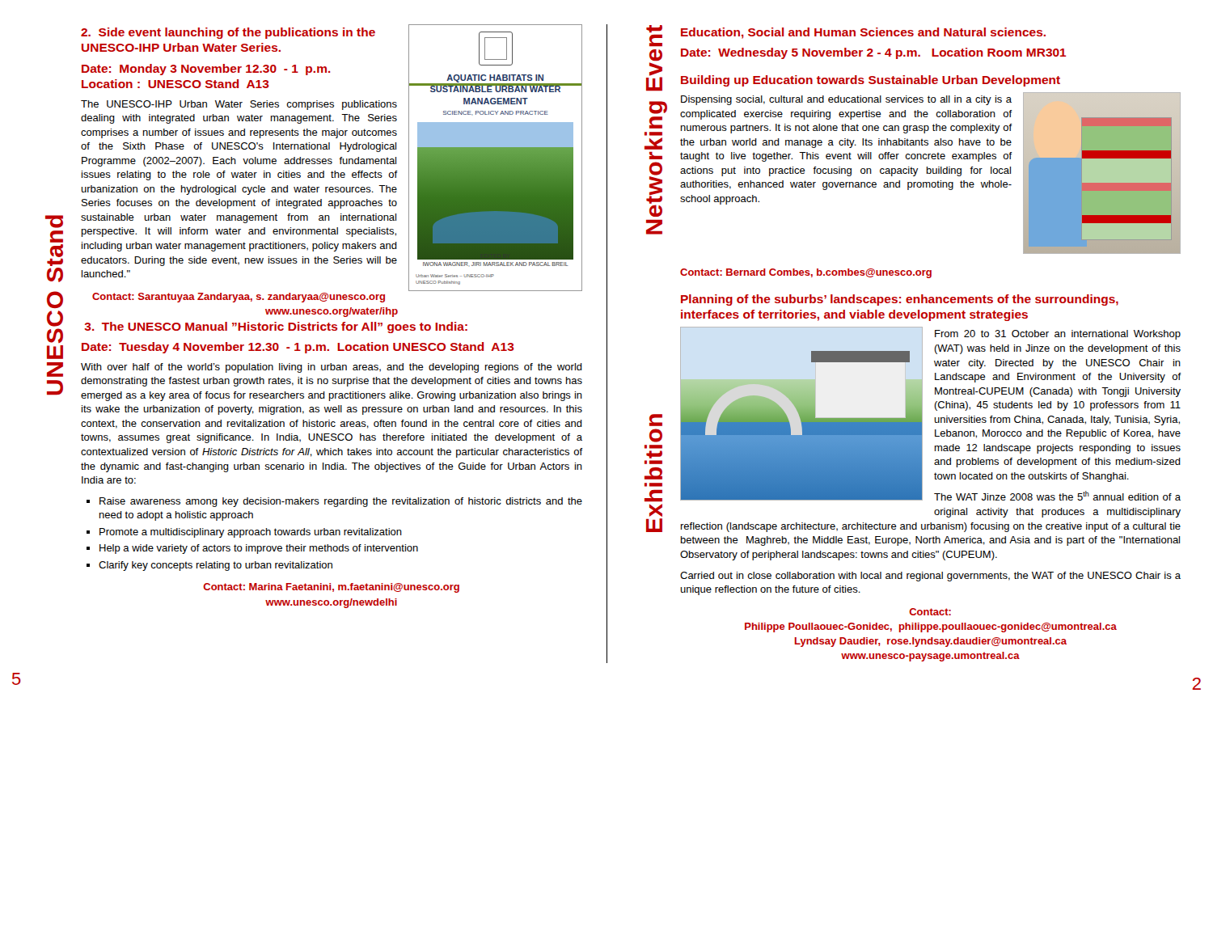UNESCO Stand
AQUATIC HABITATS IN SUSTAINABLE URBAN WATER MANAGEMENT
SCIENCE, POLICY AND PRACTICE
EDITED BY
IWONA WAGNER, JIRI MARSALEK AND PASCAL BREIL
Urban Water Series – UNESCO-IHP
UNESCO Publishing
2. Side event launching of the publications in the UNESCO-IHP Urban Water Series.
Date: Monday 3 November 12.30 - 1 p.m.
Location : UNESCO Stand A13
The UNESCO-IHP Urban Water Series comprises publications dealing with integrated urban water management. The Series comprises a number of issues and represents the major outcomes of the Sixth Phase of UNESCO's International Hydrological Programme (2002–2007). Each volume addresses fundamental issues relating to the role of water in cities and the effects of urbanization on the hydrological cycle and water resources. The Series focuses on the development of integrated approaches to sustainable urban water management from an international perspective. It will inform water and environmental specialists, including urban water management practitioners, policy makers and educators. During the side event, new issues in the Series will be launched."
Contact: Sarantuyaa Zandaryaa, s. zandaryaa@unesco.org
www.unesco.org/water/ihp
3. The UNESCO Manual ”Historic Districts for All” goes to India:
Date: Tuesday 4 November 12.30 - 1 p.m. Location UNESCO Stand A13
With over half of the world’s population living in urban areas, and the developing regions of the world demonstrating the fastest urban growth rates, it is no surprise that the development of cities and towns has emerged as a key area of focus for researchers and practitioners alike. Growing urbanization also brings in its wake the urbanization of poverty, migration, as well as pressure on urban land and resources. In this context, the conservation and revitalization of historic areas, often found in the central core of cities and towns, assumes great significance. In India, UNESCO has therefore initiated the development of a contextualized version of Historic Districts for All, which takes into account the particular characteristics of the dynamic and fast-changing urban scenario in India. The objectives of the Guide for Urban Actors in India are to:
Raise awareness among key decision-makers regarding the revitalization of historic districts and the need to adopt a holistic approach
Promote a multidisciplinary approach towards urban revitalization
Help a wide variety of actors to improve their methods of intervention
Clarify key concepts relating to urban revitalization
Contact: Marina Faetanini, m.faetanini@unesco.org
www.unesco.org/newdelhi
Networking Event
Exhibition
Education, Social and Human Sciences and Natural sciences.
Date: Wednesday 5 November 2 - 4 p.m. Location Room MR301
Building up Education towards Sustainable Urban Development
Dispensing social, cultural and educational services to all in a city is a complicated exercise requiring expertise and the collaboration of numerous partners. It is not alone that one can grasp the complexity of the urban world and manage a city. Its inhabitants also have to be taught to live together. This event will offer concrete examples of actions put into practice focusing on capacity building for local authorities, enhanced water governance and promoting the whole-school approach.
Contact: Bernard Combes, b.combes@unesco.org
Planning of the suburbs’ landscapes: enhancements of the surroundings, interfaces of territories, and viable development strategies
From 20 to 31 October an international Workshop (WAT) was held in Jinze on the development of this water city. Directed by the UNESCO Chair in Landscape and Environment of the University of Montreal-CUPEUM (Canada) with Tongji University (China), 45 students led by 10 professors from 11 universities from China, Canada, Italy, Tunisia, Syria, Lebanon, Morocco and the Republic of Korea, have made 12 landscape projects responding to issues and problems of development of this medium-sized town located on the outskirts of Shanghai.
The WAT Jinze 2008 was the 5th annual edition of a original activity that produces a multidisciplinary reflection (landscape architecture, architecture and urbanism) focusing on the creative input of a cultural tie between the Maghreb, the Middle East, Europe, North America, and Asia and is part of the "International Observatory of peripheral landscapes: towns and cities" (CUPEUM).
Carried out in close collaboration with local and regional governments, the WAT of the UNESCO Chair is a unique reflection on the future of cities.
Contact:
Philippe Poullaouec-Gonidec, philippe.poullaouec-gonidec@umontreal.ca
Lyndsay Daudier, rose.lyndsay.daudier@umontreal.ca
www.unesco-paysage.umontreal.ca
5
2